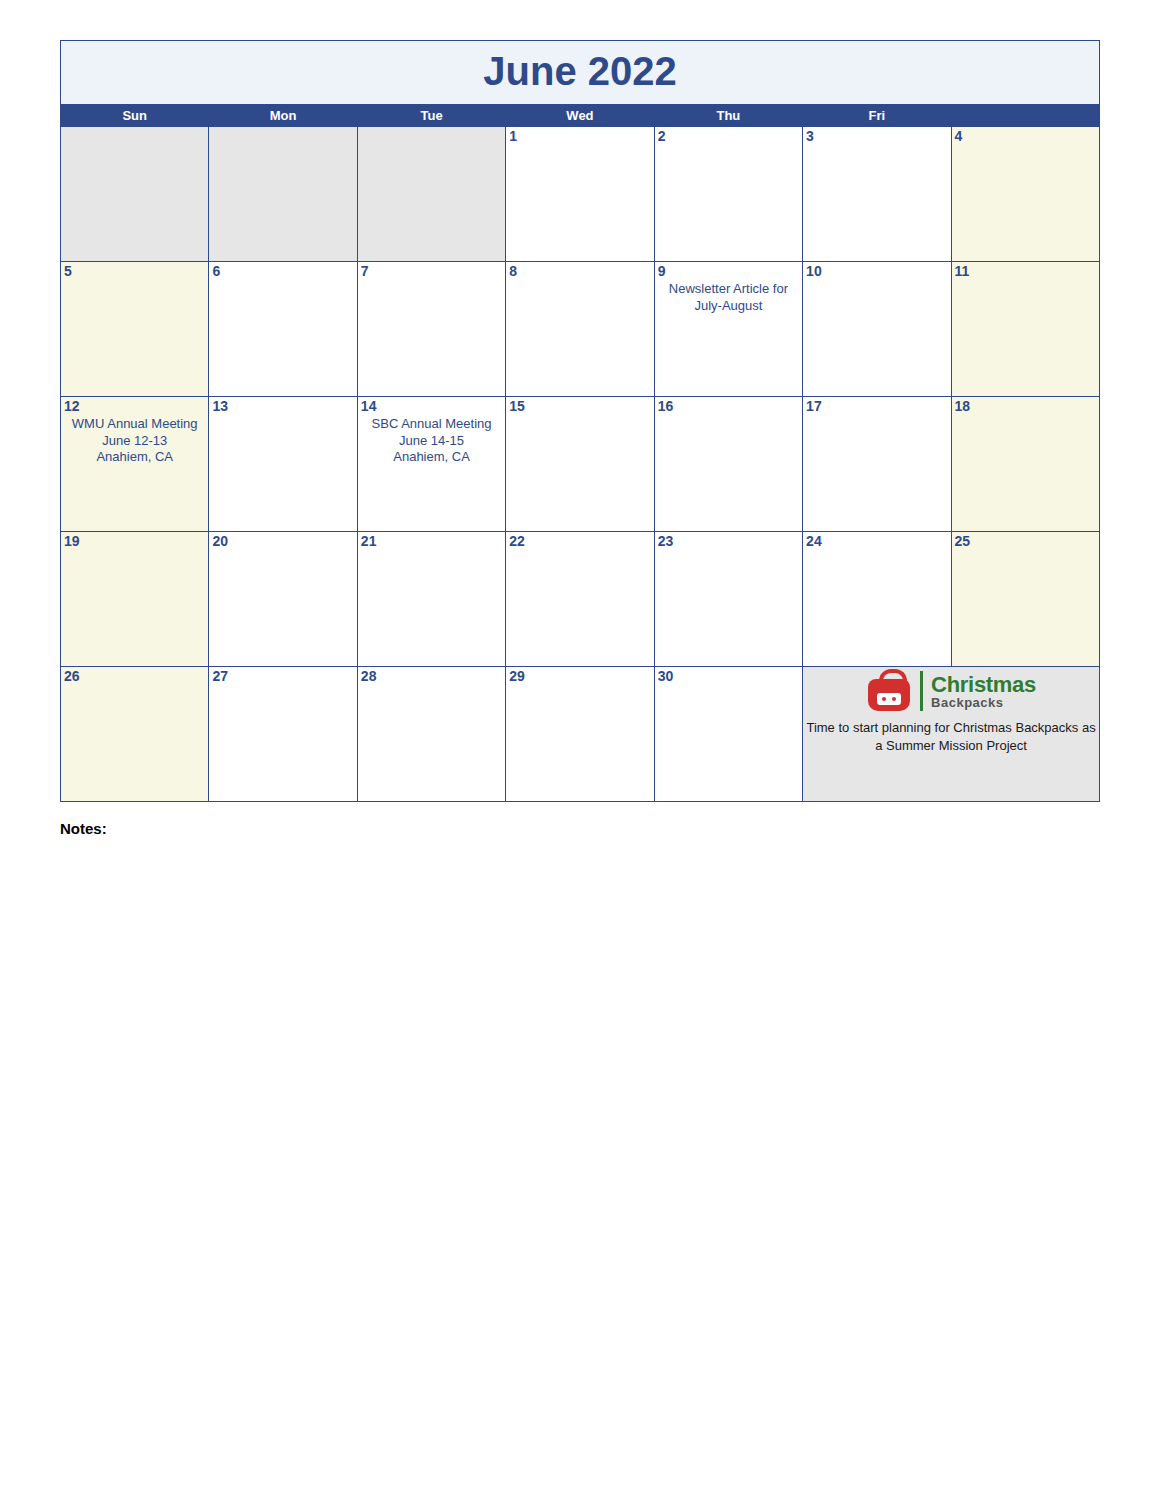June 2022
| Sun | Mon | Tue | Wed | Thu | Fri | |
| --- | --- | --- | --- | --- | --- | --- |
| | | | 1 | 2 | 3 | 4 |
| 5 | 6 | 7 | 8 | 9 Newsletter Article for July-August | 10 | 11 |
| 12 WMU Annual Meeting June 12-13 Anahiem, CA | 13 | 14 SBC Annual Meeting June 14-15 Anahiem, CA | 15 | 16 | 17 | 18 |
| 19 | 20 | 21 | 22 | 23 | 24 | 25 |
| 26 | 27 | 28 | 29 | 30 | Christmas Backpacks Time to start planning for Christmas Backpacks as a Summer Mission Project |
Notes: